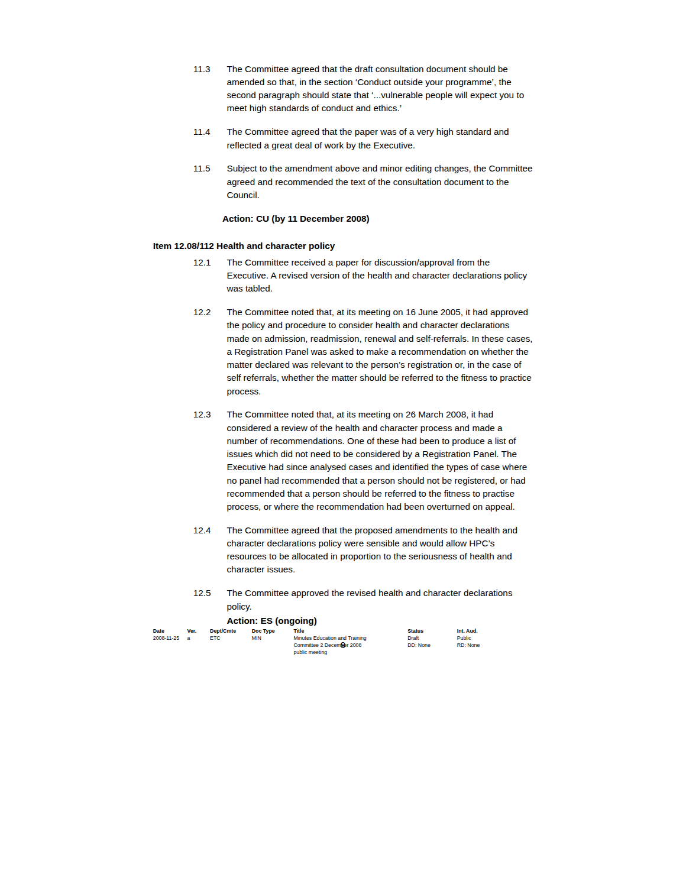11.3
The Committee agreed that the draft consultation document should be amended so that, in the section ‘Conduct outside your programme’, the second paragraph should state that ‘...vulnerable people will expect you to meet high standards of conduct and ethics.’
11.4
The Committee agreed that the paper was of a very high standard and reflected a great deal of work by the Executive.
11.5
Subject to the amendment above and minor editing changes, the Committee agreed and recommended the text of the consultation document to the Council.
Action: CU (by 11 December 2008)
Item 12.08/112 Health and character policy
12.1
The Committee received a paper for discussion/approval from the Executive. A revised version of the health and character declarations policy was tabled.
12.2
The Committee noted that, at its meeting on 16 June 2005, it had approved the policy and procedure to consider health and character declarations made on admission, readmission, renewal and self-referrals. In these cases, a Registration Panel was asked to make a recommendation on whether the matter declared was relevant to the person’s registration or, in the case of self referrals, whether the matter should be referred to the fitness to practice process.
12.3
The Committee noted that, at its meeting on 26 March 2008, it had considered a review of the health and character process and made a number of recommendations. One of these had been to produce a list of issues which did not need to be considered by a Registration Panel. The Executive had since analysed cases and identified the types of case where no panel had recommended that a person should not be registered, or had recommended that a person should be referred to the fitness to practise process, or where the recommendation had been overturned on appeal.
12.4
The Committee agreed that the proposed amendments to the health and character declarations policy were sensible and would allow HPC’s resources to be allocated in proportion to the seriousness of health and character issues.
12.5
The Committee approved the revised health and character declarations policy.
Action: ES (ongoing)
9
| Date | Ver. | Dept/Cmte | Doc Type | Title | Status | Int. Aud. |
| 2008-11-25 | a | ETC | MIN | Minutes Education and Training | Draft | Public |
| | | | | Committee 2 December 2008 | DD: None | RD: None |
| | | | | public meeting | | |